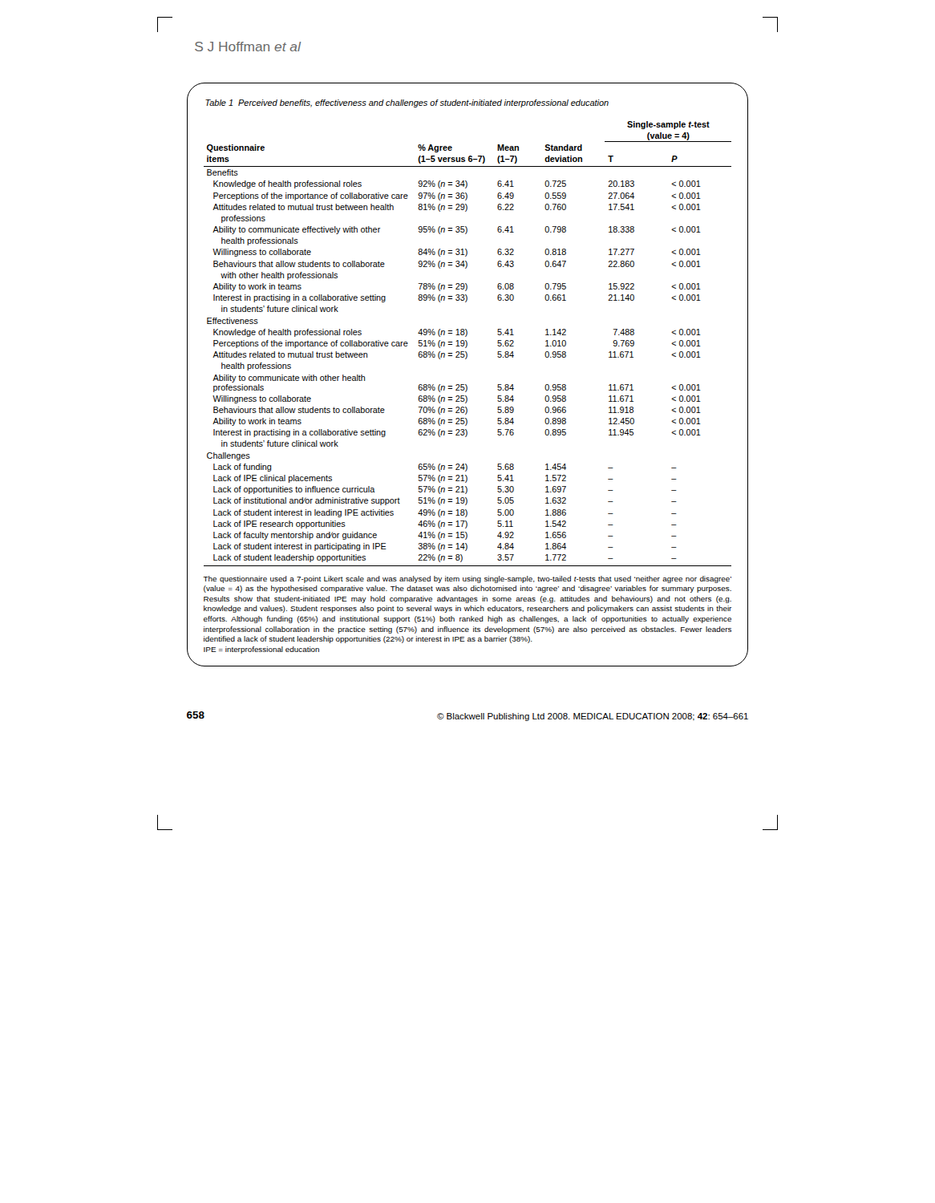S J Hoffman et al
Table 1 Perceived benefits, effectiveness and challenges of student-initiated interprofessional education
| | | | | Single-sample t -test |
| | | | | (value = 4) |
| Questionnaire | % Agree | Mean | Standard | | |
| items | (1–5 versus 6–7) | (1–7) | deviation | T | P |
| Benefits | | | | | |
| Knowledge of health professional roles | 92% ( n = 34) | 6.41 | 0.725 | 20.183 | < 0.001 |
| Perceptions of the importance of collaborative care | 97% ( n = 36) | 6.49 | 0.559 | 27.064 | < 0.001 |
| Attitudes related to mutual trust between health | 81% ( n = 29) | 6.22 | 0.760 | 17.541 | < 0.001 |
| professions | | | | | |
| Ability to communicate effectively with other | 95% ( n = 35) | 6.41 | 0.798 | 18.338 | < 0.001 |
| health professionals | | | | | |
| Willingness to collaborate | 84% ( n = 31) | 6.32 | 0.818 | 17.277 | < 0.001 |
| Behaviours that allow students to collaborate | 92% ( n = 34) | 6.43 | 0.647 | 22.860 | < 0.001 |
| with other health professionals | | | | | |
| Ability to work in teams | 78% ( n = 29) | 6.08 | 0.795 | 15.922 | < 0.001 |
| Interest in practising in a collaborative setting | 89% ( n = 33) | 6.30 | 0.661 | 21.140 | < 0.001 |
| in students’ future clinical work | | | | | |
| Effectiveness | | | | | |
| Knowledge of health professional roles | 49% ( n = 18) | 5.41 | 1.142 | 7.488 | < 0.001 |
| Perceptions of the importance of collaborative care | 51% ( n = 19) | 5.62 | 1.010 | 9.769 | < 0.001 |
| Attitudes related to mutual trust between | 68% ( n = 25) | 5.84 | 0.958 | 11.671 | < 0.001 |
| health professions | | | | | |
| Ability to communicate with other health professionals | 68% ( n = 25) | 5.84 | 0.958 | 11.671 | < 0.001 |
| Willingness to collaborate | 68% ( n = 25) | 5.84 | 0.958 | 11.671 | < 0.001 |
| Behaviours that allow students to collaborate | 70% ( n = 26) | 5.89 | 0.966 | 11.918 | < 0.001 |
| Ability to work in teams | 68% ( n = 25) | 5.84 | 0.898 | 12.450 | < 0.001 |
| Interest in practising in a collaborative setting | 62% ( n = 23) | 5.76 | 0.895 | 11.945 | < 0.001 |
| in students’ future clinical work | | | | | |
| Challenges | | | | | |
| Lack of funding | 65% ( n = 24) | 5.68 | 1.454 | – | – |
| Lack of IPE clinical placements | 57% ( n = 21) | 5.41 | 1.572 | – | – |
| Lack of opportunities to influence curricula | 57% ( n = 21) | 5.30 | 1.697 | – | – |
| Lack of institutional and∕or administrative support | 51% ( n = 19) | 5.05 | 1.632 | – | – |
| Lack of student interest in leading IPE activities | 49% ( n = 18) | 5.00 | 1.886 | – | – |
| Lack of IPE research opportunities | 46% ( n = 17) | 5.11 | 1.542 | – | – |
| Lack of faculty mentorship and∕or guidance | 41% ( n = 15) | 4.92 | 1.656 | – | – |
| Lack of student interest in participating in IPE | 38% ( n = 14) | 4.84 | 1.864 | – | – |
| Lack of student leadership opportunities | 22% ( n = 8) | 3.57 | 1.772 | – | – |
The questionnaire used a 7-point Likert scale and was analysed by item using single-sample, two-tailed t-tests that used ‘neither agree nor disagree’ (value = 4) as the hypothesised comparative value. The dataset was also dichotomised into ‘agree’ and ‘disagree’ variables for summary purposes. Results show that student-initiated IPE may hold comparative advantages in some areas (e.g. attitudes and behaviours) and not others (e.g. knowledge and values). Student responses also point to several ways in which educators, researchers and policymakers can assist students in their efforts. Although funding (65%) and institutional support (51%) both ranked high as challenges, a lack of opportunities to actually experience interprofessional collaboration in the practice setting (57%) and influence its development (57%) are also perceived as obstacles. Fewer leaders identified a lack of student leadership opportunities (22%) or interest in IPE as a barrier (38%).
IPE = interprofessional education
658
© Blackwell Publishing Ltd 2008. MEDICAL EDUCATION 2008; 42: 654–661